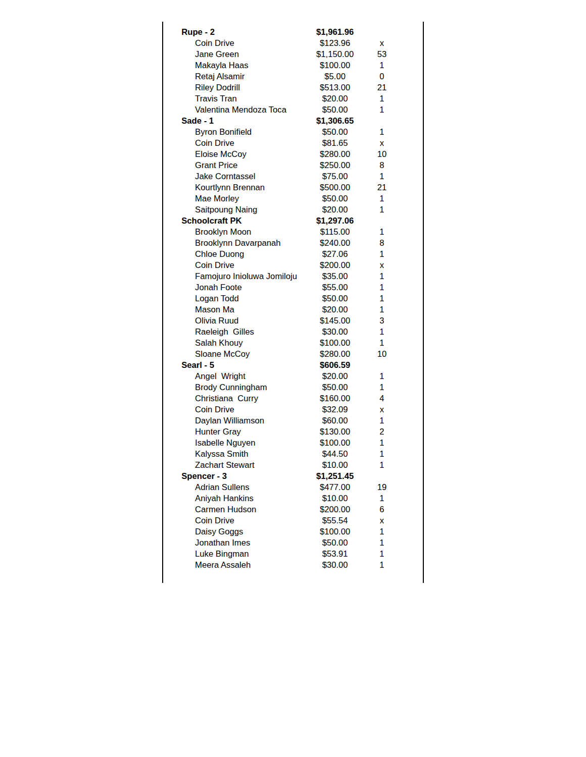| Rupe - 2 | $1,961.96 | |
| Coin Drive | $123.96 | x |
| Jane Green | $1,150.00 | 53 |
| Makayla Haas | $100.00 | 1 |
| Retaj Alsamir | $5.00 | 0 |
| Riley Dodrill | $513.00 | 21 |
| Travis Tran | $20.00 | 1 |
| Valentina Mendoza Toca | $50.00 | 1 |
| Sade - 1 | $1,306.65 | |
| Byron Bonifield | $50.00 | 1 |
| Coin Drive | $81.65 | x |
| Eloise McCoy | $280.00 | 10 |
| Grant Price | $250.00 | 8 |
| Jake Corntassel | $75.00 | 1 |
| Kourtlynn Brennan | $500.00 | 21 |
| Mae Morley | $50.00 | 1 |
| Saitpoung Naing | $20.00 | 1 |
| Schoolcraft PK | $1,297.06 | |
| Brooklyn Moon | $115.00 | 1 |
| Brooklynn Davarpanah | $240.00 | 8 |
| Chloe Duong | $27.06 | 1 |
| Coin Drive | $200.00 | x |
| Famojuro Inioluwa Jomiloju | $35.00 | 1 |
| Jonah Foote | $55.00 | 1 |
| Logan Todd | $50.00 | 1 |
| Mason Ma | $20.00 | 1 |
| Olivia Ruud | $145.00 | 3 |
| Raeleigh Gilles | $30.00 | 1 |
| Salah Khouy | $100.00 | 1 |
| Sloane McCoy | $280.00 | 10 |
| Searl - 5 | $606.59 | |
| Angel Wright | $20.00 | 1 |
| Brody Cunningham | $50.00 | 1 |
| Christiana Curry | $160.00 | 4 |
| Coin Drive | $32.09 | x |
| Daylan Williamson | $60.00 | 1 |
| Hunter Gray | $130.00 | 2 |
| Isabelle Nguyen | $100.00 | 1 |
| Kalyssa Smith | $44.50 | 1 |
| Zachart Stewart | $10.00 | 1 |
| Spencer - 3 | $1,251.45 | |
| Adrian Sullens | $477.00 | 19 |
| Aniyah Hankins | $10.00 | 1 |
| Carmen Hudson | $200.00 | 6 |
| Coin Drive | $55.54 | x |
| Daisy Goggs | $100.00 | 1 |
| Jonathan Imes | $50.00 | 1 |
| Luke Bingman | $53.91 | 1 |
| Meera Assaleh | $30.00 | 1 |